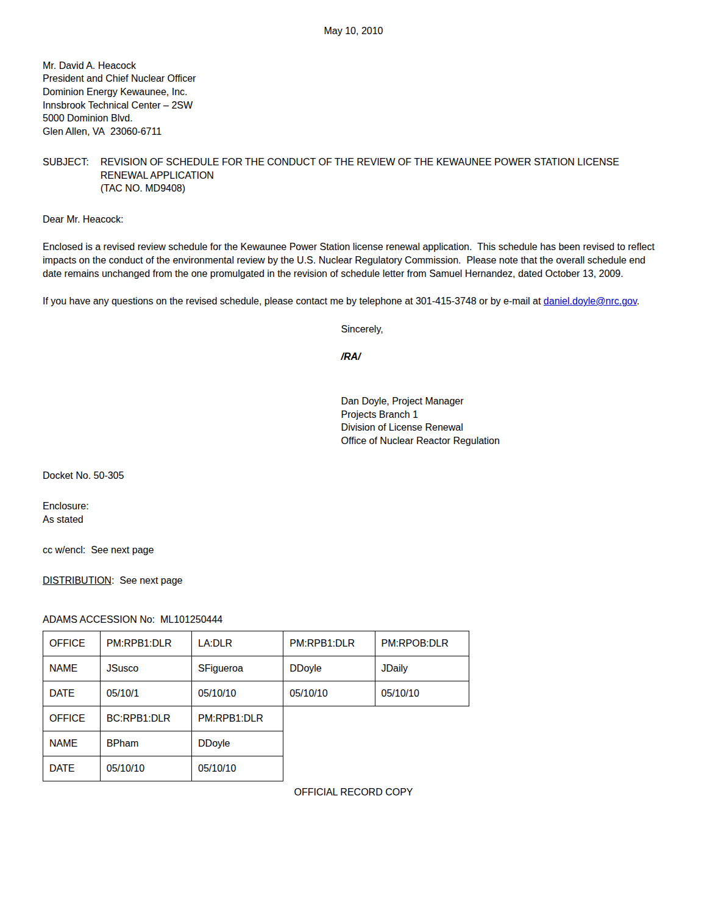May 10, 2010
Mr. David A. Heacock
President and Chief Nuclear Officer
Dominion Energy Kewaunee, Inc.
Innsbrook Technical Center – 2SW
5000 Dominion Blvd.
Glen Allen, VA 23060-6711
SUBJECT:
REVISION OF SCHEDULE FOR THE CONDUCT OF THE REVIEW OF THE KEWAUNEE POWER STATION LICENSE RENEWAL APPLICATION
(TAC NO. MD9408)
Dear Mr. Heacock:
Enclosed is a revised review schedule for the Kewaunee Power Station license renewal application. This schedule has been revised to reflect impacts on the conduct of the environmental review by the U.S. Nuclear Regulatory Commission. Please note that the overall schedule end date remains unchanged from the one promulgated in the revision of schedule letter from Samuel Hernandez, dated October 13, 2009.
If you have any questions on the revised schedule, please contact me by telephone at 301-415-3748 or by e-mail at daniel.doyle@nrc.gov.
Sincerely,
/RA/
Dan Doyle, Project Manager
Projects Branch 1
Division of License Renewal
Office of Nuclear Reactor Regulation
Docket No. 50-305
Enclosure:
As stated
cc w/encl: See next page
DISTRIBUTION: See next page
ADAMS ACCESSION No: ML101250444
| OFFICE | PM:RPB1:DLR | LA:DLR | PM:RPB1:DLR | PM:RPOB:DLR |
| NAME | JSusco | SFigueroa | DDoyle | JDaily |
| DATE | 05/10/1 | 05/10/10 | 05/10/10 | 05/10/10 |
| OFFICE | BC:RPB1:DLR | PM:RPB1:DLR | | |
| NAME | BPham | DDoyle | | |
| DATE | 05/10/10 | 05/10/10 | | |
OFFICIAL RECORD COPY